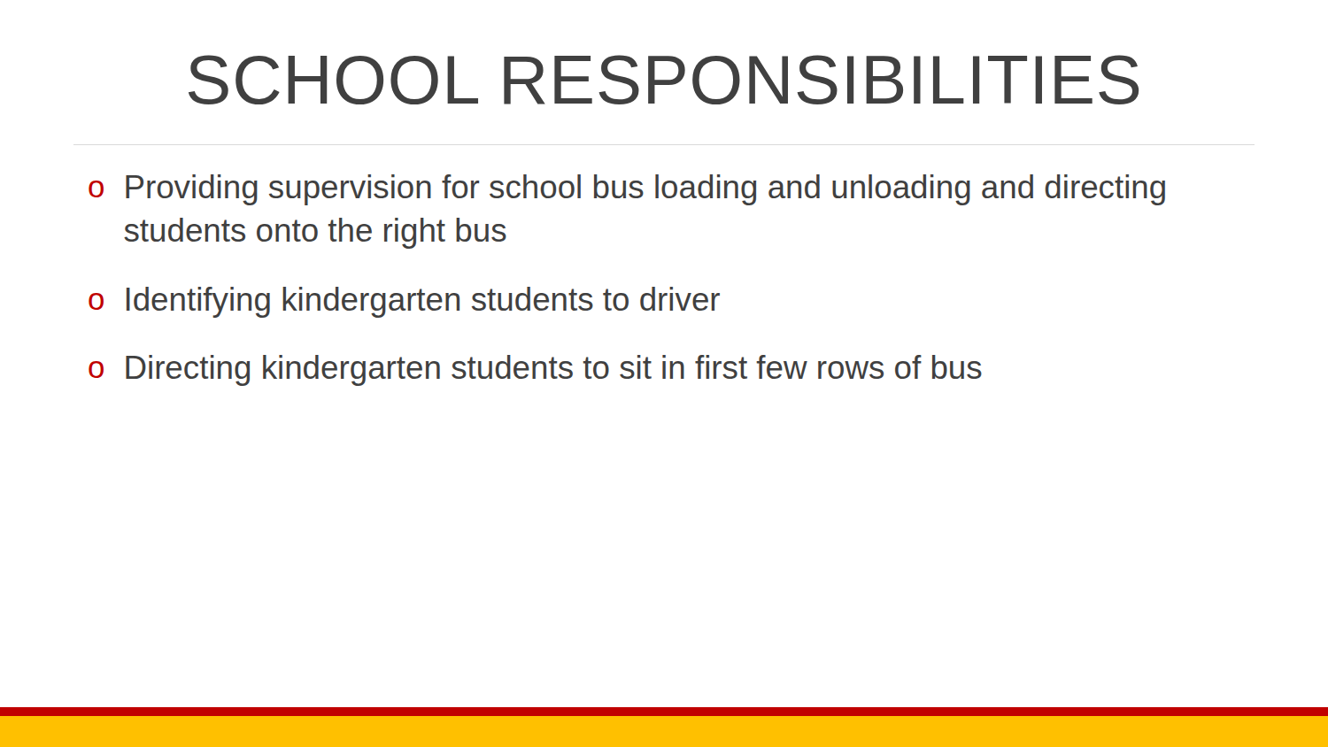SCHOOL RESPONSIBILITIES
Providing supervision for school bus loading and unloading and directing students onto the right bus
Identifying kindergarten students to driver
Directing kindergarten students to sit in first few rows of bus